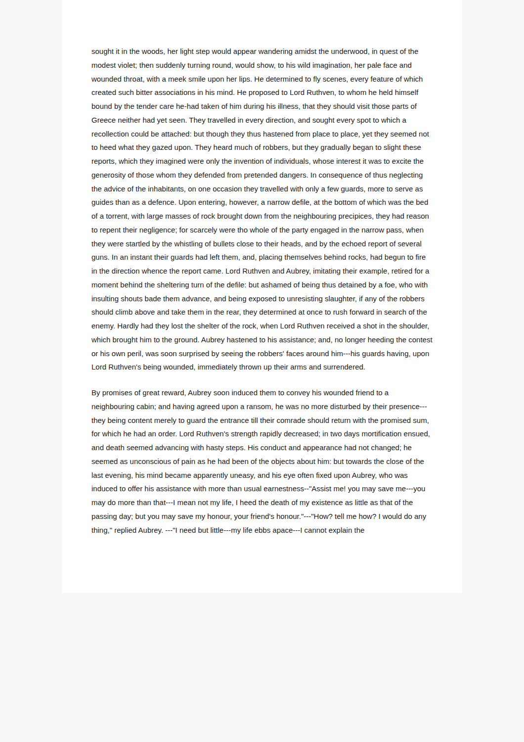sought it in the woods, her light step would appear wandering amidst the underwood, in quest of the modest violet; then suddenly turning round, would show, to his wild imagination, her pale face and wounded throat, with a meek smile upon her lips. He determined to fly scenes, every feature of which created such bitter associations in his mind. He proposed to Lord Ruthven, to whom he held himself bound by the tender care he-had taken of him during his illness, that they should visit those parts of Greece neither had yet seen. They travelled in every direction, and sought every spot to which a recollection could be attached: but though they thus hastened from place to place, yet they seemed not to heed what they gazed upon. They heard much of robbers, but they gradually began to slight these reports, which they imagined were only the invention of individuals, whose interest it was to excite the generosity of those whom they defended from pretended dangers. In consequence of thus neglecting the advice of the inhabitants, on one occasion they travelled with only a few guards, more to serve as guides than as a defence. Upon entering, however, a narrow defile, at the bottom of which was the bed of a torrent, with large masses of rock brought down from the neighbouring precipices, they had reason to repent their negligence; for scarcely were tho whole of the party engaged in the narrow pass, when they were startled by the whistling of bullets close to their heads, and by the echoed report of several guns. In an instant their guards had left them, and, placing themselves behind rocks, had begun to fire in the direction whence the report came. Lord Ruthven and Aubrey, imitating their example, retired for a moment behind the sheltering turn of the defile: but ashamed of being thus detained by a foe, who with insulting shouts bade them advance, and being exposed to unresisting slaughter, if any of the robbers should climb above and take them in the rear, they determined at once to rush forward in search of the enemy. Hardly had they lost the shelter of the rock, when Lord Ruthven received a shot in the shoulder, which brought him to the ground. Aubrey hastened to his assistance; and, no longer heeding the contest or his own peril, was soon surprised by seeing the robbers' faces around him---his guards having, upon Lord Ruthven's being wounded, immediately thrown up their arms and surrendered.
By promises of great reward, Aubrey soon induced them to convey his wounded friend to a neighbouring cabin; and having agreed upon a ransom, he was no more disturbed by their presence---they being content merely to guard the entrance till their comrade should return with the promised sum, for which he had an order. Lord Ruthven's strength rapidly decreased; in two days mortification ensued, and death seemed advancing with hasty steps. His conduct and appearance had not changed; he seemed as unconscious of pain as he had been of the objects about him: but towards the close of the last evening, his mind became apparently uneasy, and his eye often fixed upon Aubrey, who was induced to offer his assistance with more than usual earnestness--"Assist me! you may save me---you may do more than that---I mean not my life, I heed the death of my existence as little as that of the passing day; but you may save my honour, your friend's honour."---"How? tell me how? I would do any thing," replied Aubrey. ---"I need but little---my life ebbs apace---I cannot explain the